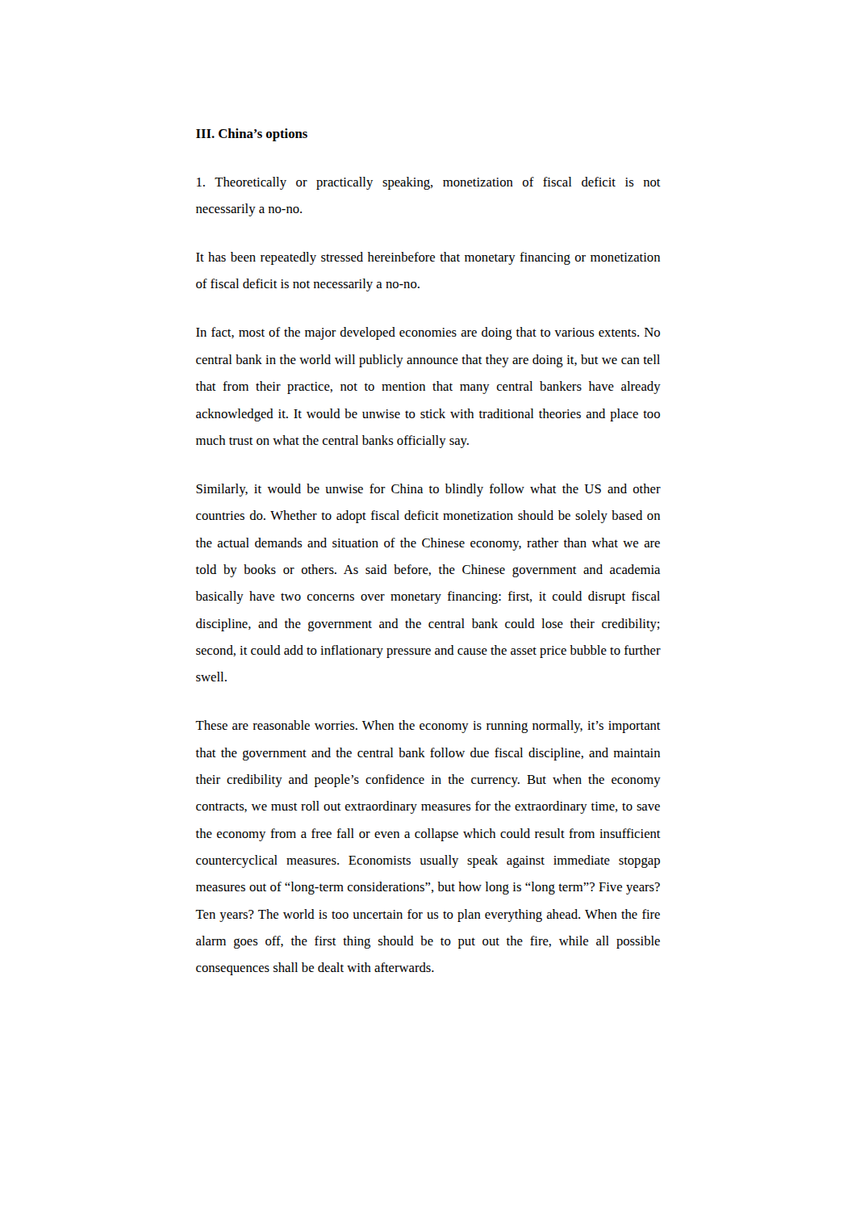III. China’s options
1. Theoretically or practically speaking, monetization of fiscal deficit is not necessarily a no-no.
It has been repeatedly stressed hereinbefore that monetary financing or monetization of fiscal deficit is not necessarily a no-no.
In fact, most of the major developed economies are doing that to various extents. No central bank in the world will publicly announce that they are doing it, but we can tell that from their practice, not to mention that many central bankers have already acknowledged it. It would be unwise to stick with traditional theories and place too much trust on what the central banks officially say.
Similarly, it would be unwise for China to blindly follow what the US and other countries do. Whether to adopt fiscal deficit monetization should be solely based on the actual demands and situation of the Chinese economy, rather than what we are told by books or others. As said before, the Chinese government and academia basically have two concerns over monetary financing: first, it could disrupt fiscal discipline, and the government and the central bank could lose their credibility; second, it could add to inflationary pressure and cause the asset price bubble to further swell.
These are reasonable worries. When the economy is running normally, it’s important that the government and the central bank follow due fiscal discipline, and maintain their credibility and people’s confidence in the currency. But when the economy contracts, we must roll out extraordinary measures for the extraordinary time, to save the economy from a free fall or even a collapse which could result from insufficient countercyclical measures. Economists usually speak against immediate stopgap measures out of “long-term considerations”, but how long is “long term”? Five years? Ten years? The world is too uncertain for us to plan everything ahead. When the fire alarm goes off, the first thing should be to put out the fire, while all possible consequences shall be dealt with afterwards.